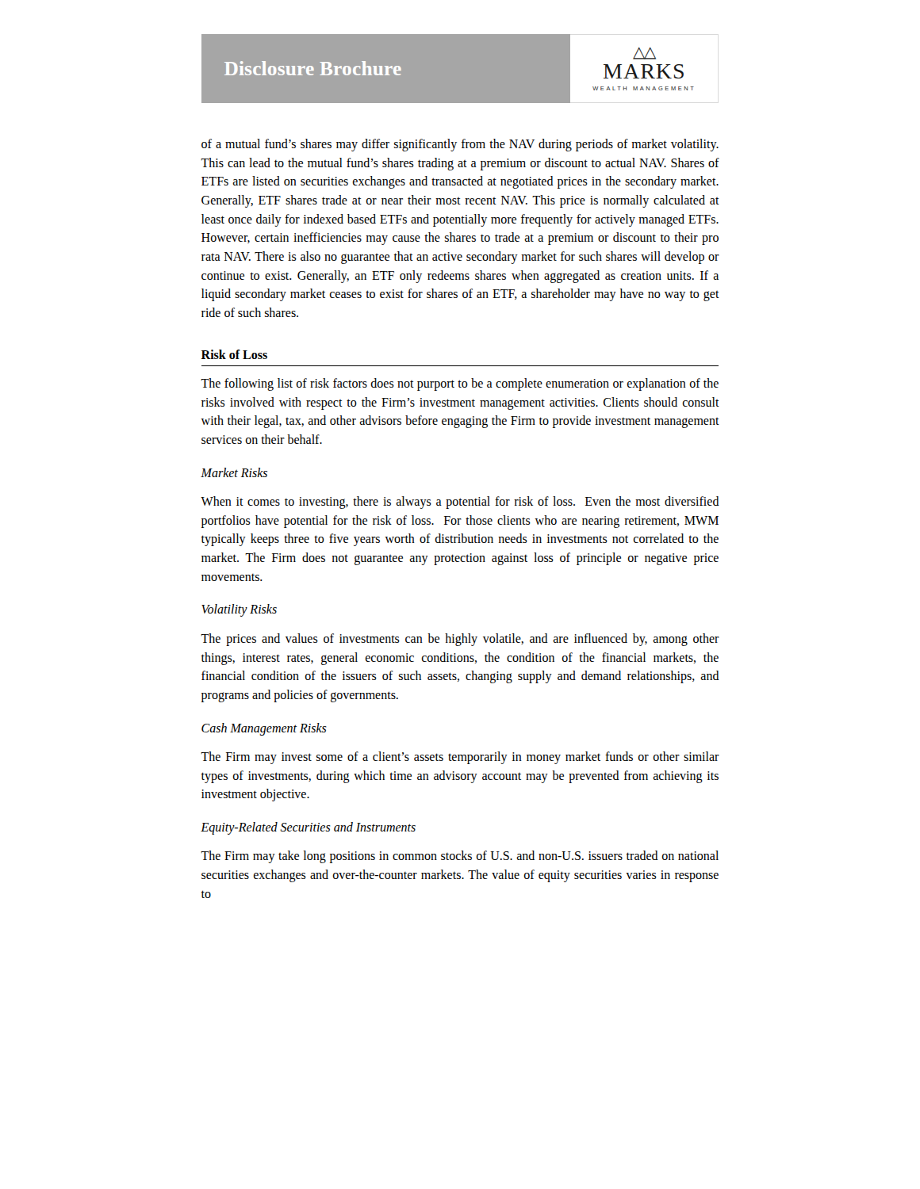Disclosure Brochure
△△
MARKS
WEALTH MANAGEMENT
of a mutual fund’s shares may differ significantly from the NAV during periods of market volatility. This can lead to the mutual fund’s shares trading at a premium or discount to actual NAV. Shares of ETFs are listed on securities exchanges and transacted at negotiated prices in the secondary market. Generally, ETF shares trade at or near their most recent NAV. This price is normally calculated at least once daily for indexed based ETFs and potentially more frequently for actively managed ETFs. However, certain inefficiencies may cause the shares to trade at a premium or discount to their pro rata NAV. There is also no guarantee that an active secondary market for such shares will develop or continue to exist. Generally, an ETF only redeems shares when aggregated as creation units. If a liquid secondary market ceases to exist for shares of an ETF, a shareholder may have no way to get ride of such shares.
Risk of Loss
The following list of risk factors does not purport to be a complete enumeration or explanation of the risks involved with respect to the Firm’s investment management activities. Clients should consult with their legal, tax, and other advisors before engaging the Firm to provide investment management services on their behalf.
Market Risks
When it comes to investing, there is always a potential for risk of loss. Even the most diversified portfolios have potential for the risk of loss. For those clients who are nearing retirement, MWM typically keeps three to five years worth of distribution needs in investments not correlated to the market. The Firm does not guarantee any protection against loss of principle or negative price movements.
Volatility Risks
The prices and values of investments can be highly volatile, and are influenced by, among other things, interest rates, general economic conditions, the condition of the financial markets, the financial condition of the issuers of such assets, changing supply and demand relationships, and programs and policies of governments.
Cash Management Risks
The Firm may invest some of a client’s assets temporarily in money market funds or other similar types of investments, during which time an advisory account may be prevented from achieving its investment objective.
Equity-Related Securities and Instruments
The Firm may take long positions in common stocks of U.S. and non-U.S. issuers traded on national securities exchanges and over-the-counter markets. The value of equity securities varies in response to